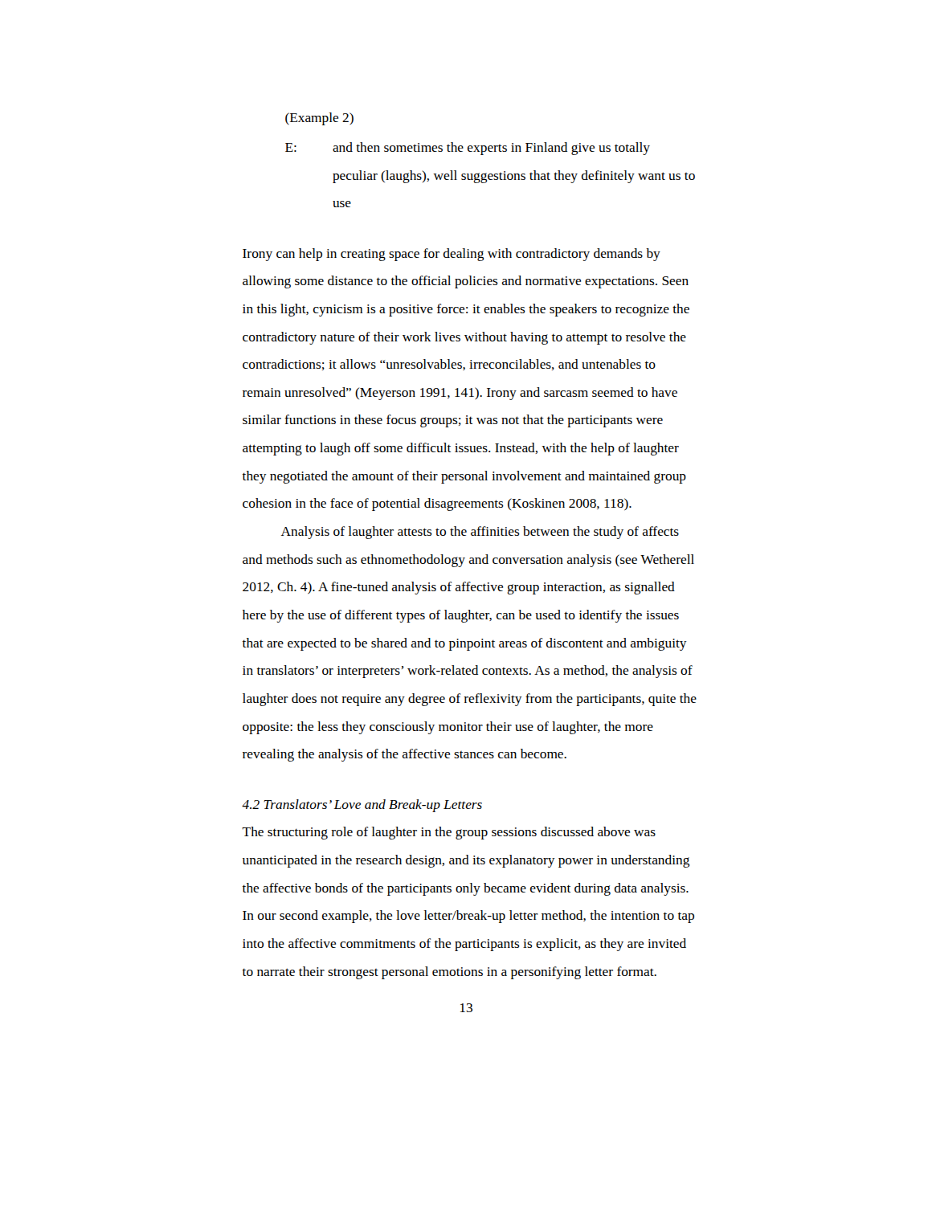(Example 2)
E:
and then sometimes the experts in Finland give us totally peculiar (laughs), well suggestions that they definitely want us to use
Irony can help in creating space for dealing with contradictory demands by allowing some distance to the official policies and normative expectations. Seen in this light, cynicism is a positive force: it enables the speakers to recognize the contradictory nature of their work lives without having to attempt to resolve the contradictions; it allows “unresolvables, irreconcilables, and untenables to remain unresolved” (Meyerson 1991, 141). Irony and sarcasm seemed to have similar functions in these focus groups; it was not that the participants were attempting to laugh off some difficult issues. Instead, with the help of laughter they negotiated the amount of their personal involvement and maintained group cohesion in the face of potential disagreements (Koskinen 2008, 118).
Analysis of laughter attests to the affinities between the study of affects and methods such as ethnomethodology and conversation analysis (see Wetherell 2012, Ch. 4). A fine-tuned analysis of affective group interaction, as signalled here by the use of different types of laughter, can be used to identify the issues that are expected to be shared and to pinpoint areas of discontent and ambiguity in translators’ or interpreters’ work-related contexts. As a method, the analysis of laughter does not require any degree of reflexivity from the participants, quite the opposite: the less they consciously monitor their use of laughter, the more revealing the analysis of the affective stances can become.
4.2 Translators’ Love and Break-up Letters
The structuring role of laughter in the group sessions discussed above was unanticipated in the research design, and its explanatory power in understanding the affective bonds of the participants only became evident during data analysis. In our second example, the love letter/break-up letter method, the intention to tap into the affective commitments of the participants is explicit, as they are invited to narrate their strongest personal emotions in a personifying letter format.
13